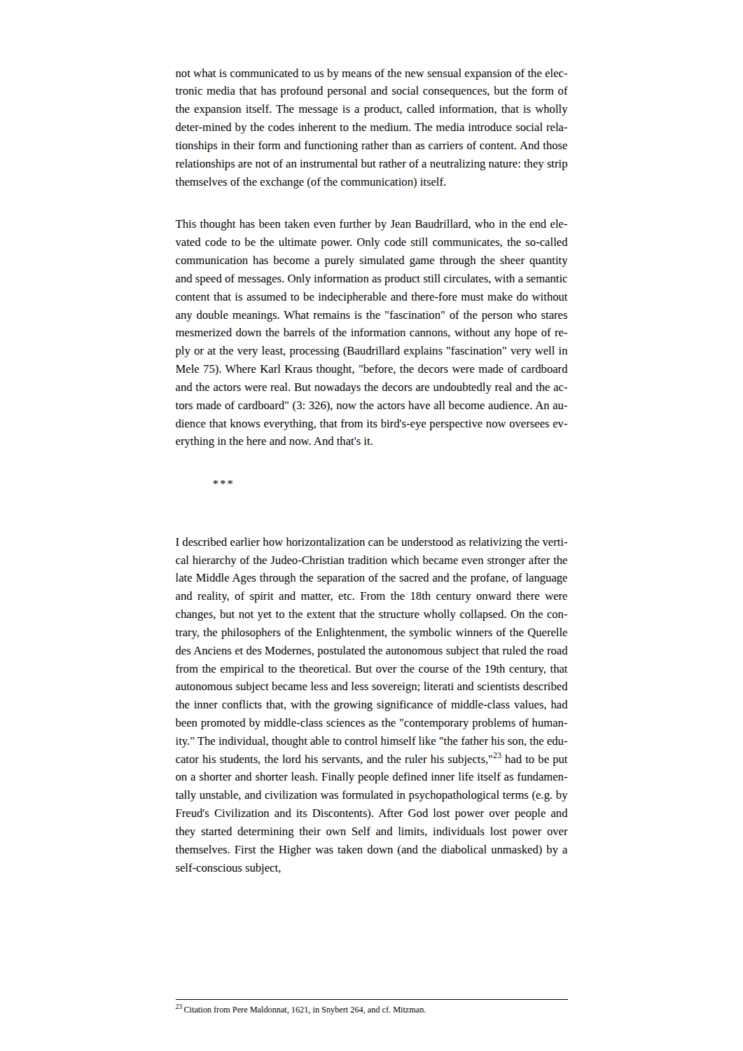not what is communicated to us by means of the new sensual expansion of the electronic media that has profound personal and social consequences, but the form of the expansion itself. The message is a product, called information, that is wholly deter-mined by the codes inherent to the medium. The media introduce social relationships in their form and functioning rather than as carriers of content. And those relationships are not of an instrumental but rather of a neutralizing nature: they strip themselves of the exchange (of the communication) itself.
This thought has been taken even further by Jean Baudrillard, who in the end elevated code to be the ultimate power. Only code still communicates, the so-called communication has become a purely simulated game through the sheer quantity and speed of messages. Only information as product still circulates, with a semantic content that is assumed to be indecipherable and there-fore must make do without any double meanings. What remains is the "fascination" of the person who stares mesmerized down the barrels of the information cannons, without any hope of reply or at the very least, processing (Baudrillard explains "fascination" very well in Mele 75). Where Karl Kraus thought, "before, the decors were made of cardboard and the actors were real. But nowadays the decors are undoubtedly real and the actors made of cardboard" (3: 326), now the actors have all become audience. An audience that knows everything, that from its bird's-eye perspective now oversees everything in the here and now. And that's it.
***
I described earlier how horizontalization can be understood as relativizing the vertical hierarchy of the Judeo-Christian tradition which became even stronger after the late Middle Ages through the separation of the sacred and the profane, of language and reality, of spirit and matter, etc. From the 18th century onward there were changes, but not yet to the extent that the structure wholly collapsed. On the contrary, the philosophers of the Enlightenment, the symbolic winners of the Querelle des Anciens et des Modernes, postulated the autonomous subject that ruled the road from the empirical to the theoretical. But over the course of the 19th century, that autonomous subject became less and less sovereign; literati and scientists described the inner conflicts that, with the growing significance of middle-class values, had been promoted by middle-class sciences as the "contemporary problems of humanity." The individual, thought able to control himself like "the father his son, the educator his students, the lord his servants, and the ruler his subjects,"23 had to be put on a shorter and shorter leash. Finally people defined inner life itself as fundamentally unstable, and civilization was formulated in psychopathological terms (e.g. by Freud's Civilization and its Discontents). After God lost power over people and they started determining their own Self and limits, individuals lost power over themselves. First the Higher was taken down (and the diabolical unmasked) by a self-conscious subject,
23Citation from Pere Maldonnat, 1621, in Snybert 264, and cf. Mitzman.